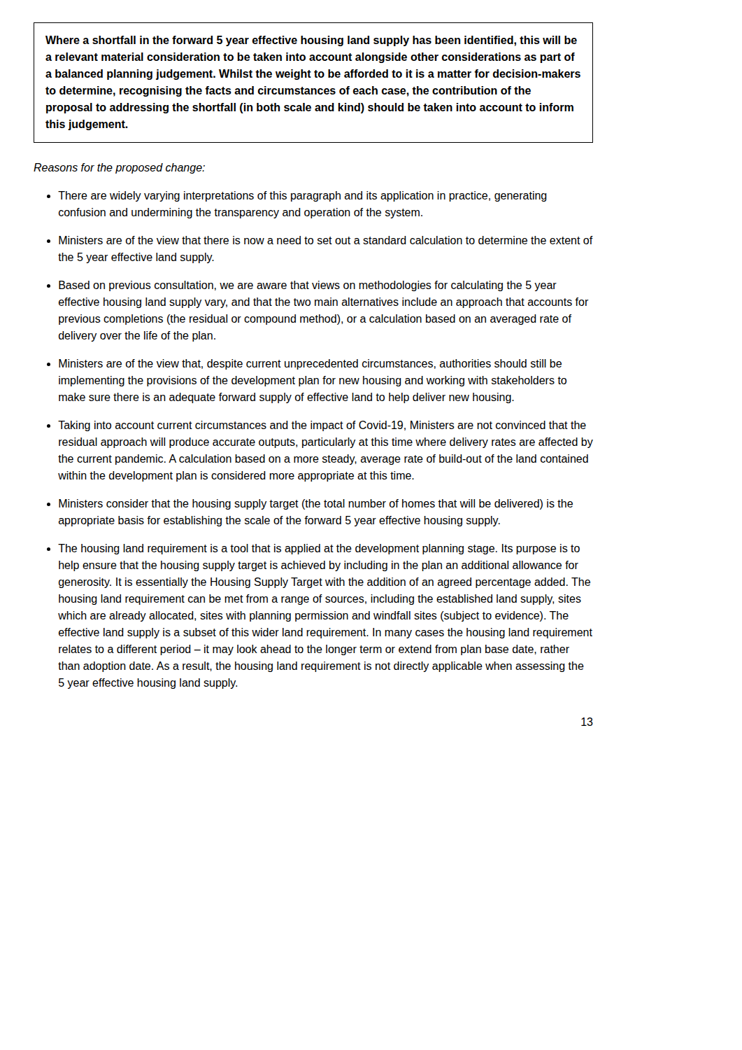Where a shortfall in the forward 5 year effective housing land supply has been identified, this will be a relevant material consideration to be taken into account alongside other considerations as part of a balanced planning judgement. Whilst the weight to be afforded to it is a matter for decision-makers to determine, recognising the facts and circumstances of each case, the contribution of the proposal to addressing the shortfall (in both scale and kind) should be taken into account to inform this judgement.
Reasons for the proposed change:
There are widely varying interpretations of this paragraph and its application in practice, generating confusion and undermining the transparency and operation of the system.
Ministers are of the view that there is now a need to set out a standard calculation to determine the extent of the 5 year effective land supply.
Based on previous consultation, we are aware that views on methodologies for calculating the 5 year effective housing land supply vary, and that the two main alternatives include an approach that accounts for previous completions (the residual or compound method), or a calculation based on an averaged rate of delivery over the life of the plan.
Ministers are of the view that, despite current unprecedented circumstances, authorities should still be implementing the provisions of the development plan for new housing and working with stakeholders to make sure there is an adequate forward supply of effective land to help deliver new housing.
Taking into account current circumstances and the impact of Covid-19, Ministers are not convinced that the residual approach will produce accurate outputs, particularly at this time where delivery rates are affected by the current pandemic. A calculation based on a more steady, average rate of build-out of the land contained within the development plan is considered more appropriate at this time.
Ministers consider that the housing supply target (the total number of homes that will be delivered) is the appropriate basis for establishing the scale of the forward 5 year effective housing supply.
The housing land requirement is a tool that is applied at the development planning stage. Its purpose is to help ensure that the housing supply target is achieved by including in the plan an additional allowance for generosity. It is essentially the Housing Supply Target with the addition of an agreed percentage added. The housing land requirement can be met from a range of sources, including the established land supply, sites which are already allocated, sites with planning permission and windfall sites (subject to evidence). The effective land supply is a subset of this wider land requirement. In many cases the housing land requirement relates to a different period – it may look ahead to the longer term or extend from plan base date, rather than adoption date. As a result, the housing land requirement is not directly applicable when assessing the 5 year effective housing land supply.
13